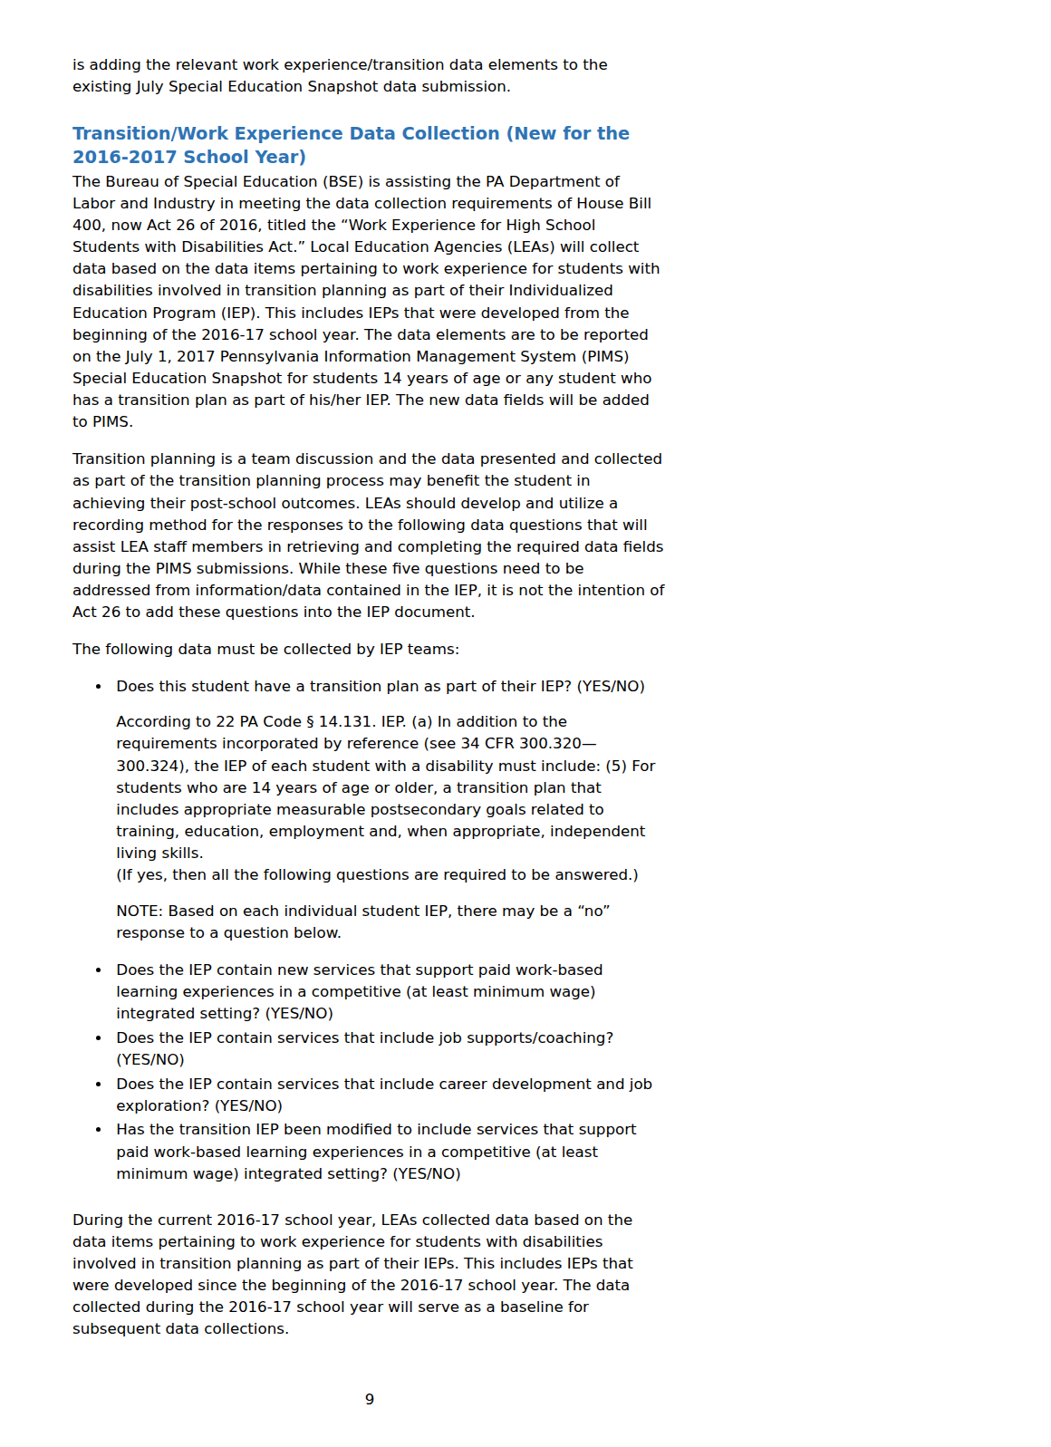is adding the relevant work experience/transition data elements to the existing July Special Education Snapshot data submission.
Transition/Work Experience Data Collection (New for the 2016-2017 School Year)
The Bureau of Special Education (BSE) is assisting the PA Department of Labor and Industry in meeting the data collection requirements of House Bill 400, now Act 26 of 2016, titled the “Work Experience for High School Students with Disabilities Act.” Local Education Agencies (LEAs) will collect data based on the data items pertaining to work experience for students with disabilities involved in transition planning as part of their Individualized Education Program (IEP). This includes IEPs that were developed from the beginning of the 2016-17 school year. The data elements are to be reported on the July 1, 2017 Pennsylvania Information Management System (PIMS) Special Education Snapshot for students 14 years of age or any student who has a transition plan as part of his/her IEP. The new data fields will be added to PIMS.
Transition planning is a team discussion and the data presented and collected as part of the transition planning process may benefit the student in achieving their post-school outcomes. LEAs should develop and utilize a recording method for the responses to the following data questions that will assist LEA staff members in retrieving and completing the required data fields during the PIMS submissions. While these five questions need to be addressed from information/data contained in the IEP, it is not the intention of Act 26 to add these questions into the IEP document.
The following data must be collected by IEP teams:
Does this student have a transition plan as part of their IEP? (YES/NO)
According to 22 PA Code § 14.131. IEP. (a) In addition to the requirements incorporated by reference (see 34 CFR 300.320—300.324), the IEP of each student with a disability must include: (5) For students who are 14 years of age or older, a transition plan that includes appropriate measurable postsecondary goals related to training, education, employment and, when appropriate, independent living skills.
(If yes, then all the following questions are required to be answered.)
NOTE: Based on each individual student IEP, there may be a “no” response to a question below.
Does the IEP contain new services that support paid work-based learning experiences in a competitive (at least minimum wage) integrated setting? (YES/NO)
Does the IEP contain services that include job supports/coaching? (YES/NO)
Does the IEP contain services that include career development and job exploration? (YES/NO)
Has the transition IEP been modified to include services that support paid work-based learning experiences in a competitive (at least minimum wage) integrated setting? (YES/NO)
During the current 2016-17 school year, LEAs collected data based on the data items pertaining to work experience for students with disabilities involved in transition planning as part of their IEPs. This includes IEPs that were developed since the beginning of the 2016-17 school year. The data collected during the 2016-17 school year will serve as a baseline for subsequent data collections.
9